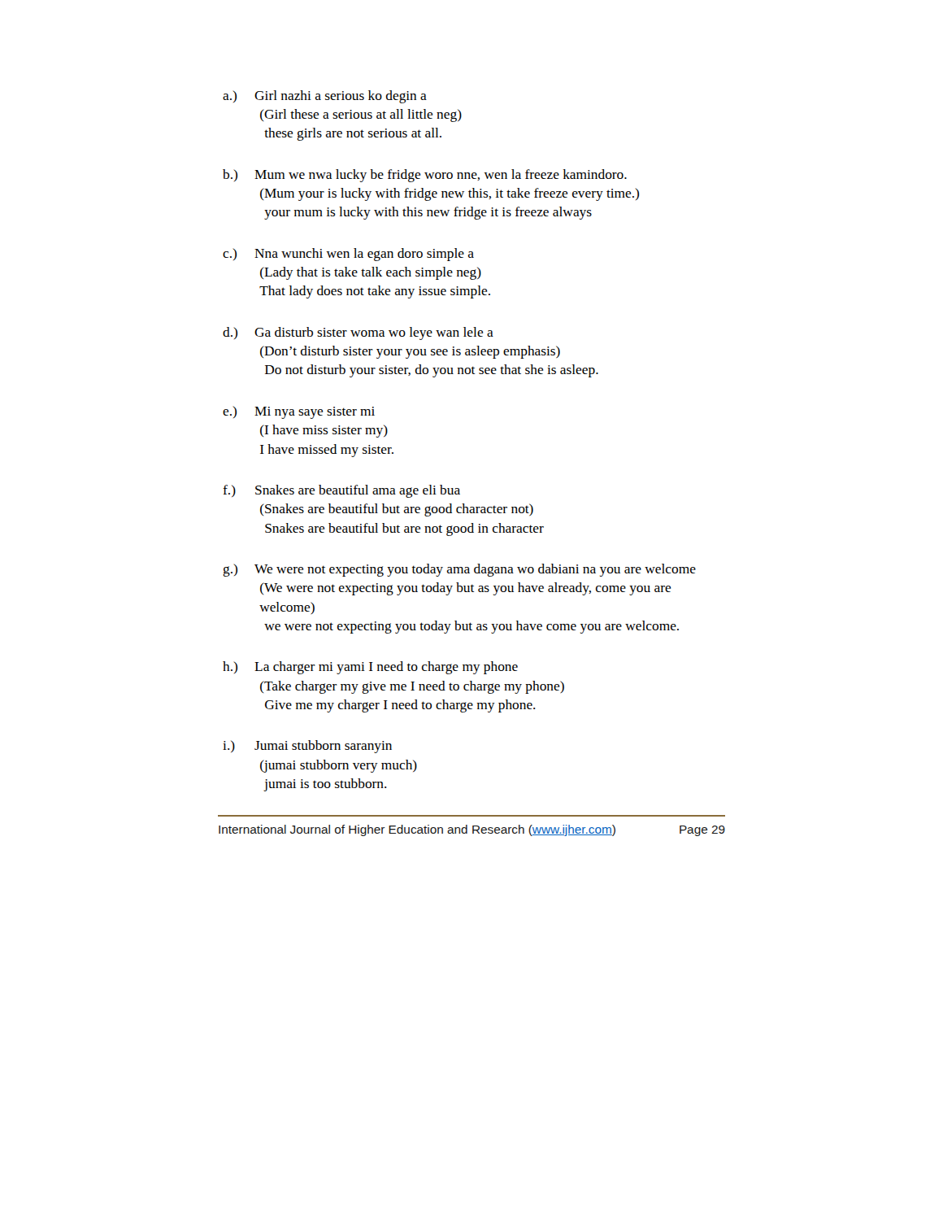a.) Girl nazhi a serious ko degin a (Girl these a serious at all little neg) these girls are not serious at all.
b.) Mum we nwa lucky be fridge woro nne, wen la freeze kamindoro. (Mum your is lucky with fridge new this, it take freeze every time.) your mum is lucky with this new fridge it is freeze always
c.) Nna wunchi wen la egan doro simple a (Lady that is take talk each simple neg) That lady does not take any issue simple.
d.) Ga disturb sister woma wo leye wan lele a (Don’t disturb sister your you see is asleep emphasis) Do not disturb your sister, do you not see that she is asleep.
e.) Mi nya saye sister mi (I have miss sister my) I have missed my sister.
f.) Snakes are beautiful ama age eli bua (Snakes are beautiful but are good character not) Snakes are beautiful but are not good in character
g.) We were not expecting you today ama dagana wo dabiani na you are welcome (We were not expecting you today but as you have already, come you are welcome) we were not expecting you today but as you have come you are welcome.
h.) La charger mi yami I need to charge my phone (Take charger my give me I need to charge my phone) Give me my charger I need to charge my phone.
i.) Jumai stubborn saranyin (jumai stubborn very much) jumai is too stubborn.
International Journal of Higher Education and Research (www.ijher.com)
Page 29